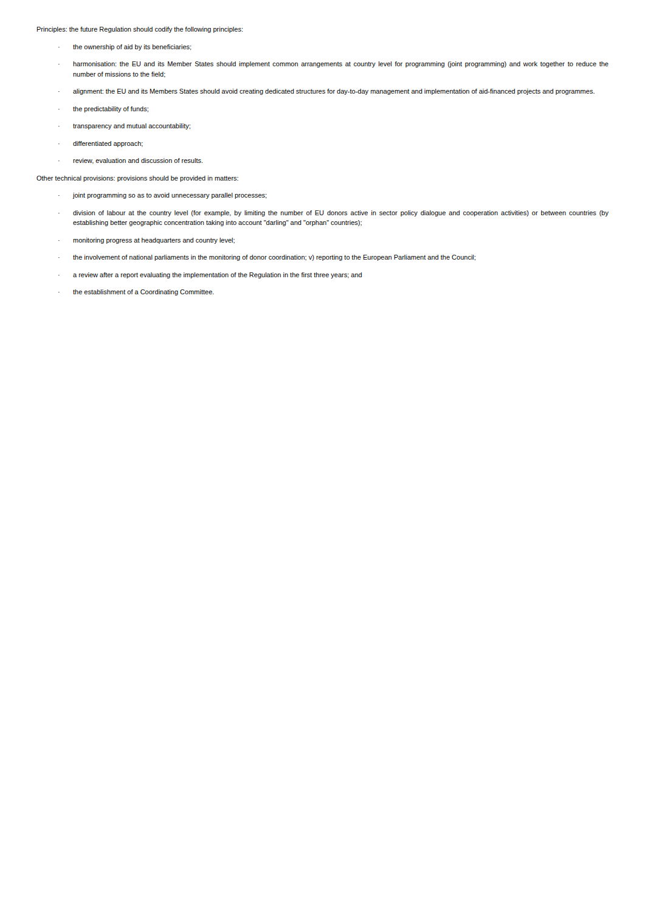Principles: the future Regulation should codify the following principles:
the ownership of aid by its beneficiaries;
harmonisation: the EU and its Member States should implement common arrangements at country level for programming (joint programming) and work together to reduce the number of missions to the field;
alignment: the EU and its Members States should avoid creating dedicated structures for day-to-day management and implementation of aid-financed projects and programmes.
the predictability of funds;
transparency and mutual accountability;
differentiated approach;
review, evaluation and discussion of results.
Other technical provisions: provisions should be provided in matters:
joint programming so as to avoid unnecessary parallel processes;
division of labour at the country level (for example, by limiting the number of EU donors active in sector policy dialogue and cooperation activities) or between countries (by establishing better geographic concentration taking into account "darling" and "orphan" countries);
monitoring progress at headquarters and country level;
the involvement of national parliaments in the monitoring of donor coordination; v) reporting to the European Parliament and the Council;
a review after a report evaluating the implementation of the Regulation in the first three years; and
the establishment of a Coordinating Committee.